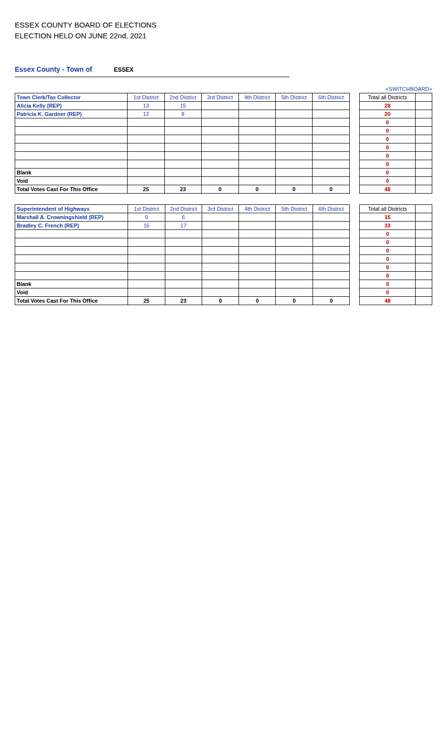ESSEX COUNTY BOARD OF ELECTIONS
ELECTION HELD ON JUNE 22nd, 2021
Essex County - Town of ESSEX
<SWITCHBOARD>
| Town Clerk/Tax Collector | 1st District | 2nd District | 3rd District | 4th District | 5th District | 6th District | | Total all Districts | |
| --- | --- | --- | --- | --- | --- | --- | --- | --- | --- |
| Alicia Kelly (REP) | 13 | 15 | | | | | | 28 | |
| Patricia K. Gardner (REP) | 12 | 8 | | | | | | 20 | |
| | | | | | | | | 0 | |
| | | | | | | | | 0 | |
| | | | | | | | | 0 | |
| | | | | | | | | 0 | |
| | | | | | | | | 0 | |
| | | | | | | | | 0 | |
| Blank | | | | | | | | 0 | |
| Void | | | | | | | | 0 | |
| Total Votes Cast For This Office | 25 | 23 | 0 | 0 | 0 | 0 | | 48 | |
| Superintendent of Highways | 1st District | 2nd District | 3rd District | 4th District | 5th District | 6th District | | Total all Districts | |
| --- | --- | --- | --- | --- | --- | --- | --- | --- | --- |
| Marshall A. Crowningshield (REP) | 9 | 6 | | | | | | 15 | |
| Bradley C. French (REP) | 16 | 17 | | | | | | 33 | |
| | | | | | | | | 0 | |
| | | | | | | | | 0 | |
| | | | | | | | | 0 | |
| | | | | | | | | 0 | |
| | | | | | | | | 0 | |
| | | | | | | | | 0 | |
| Blank | | | | | | | | 0 | |
| Void | | | | | | | | 0 | |
| Total Votes Cast For This Office | 25 | 23 | 0 | 0 | 0 | 0 | | 48 | |